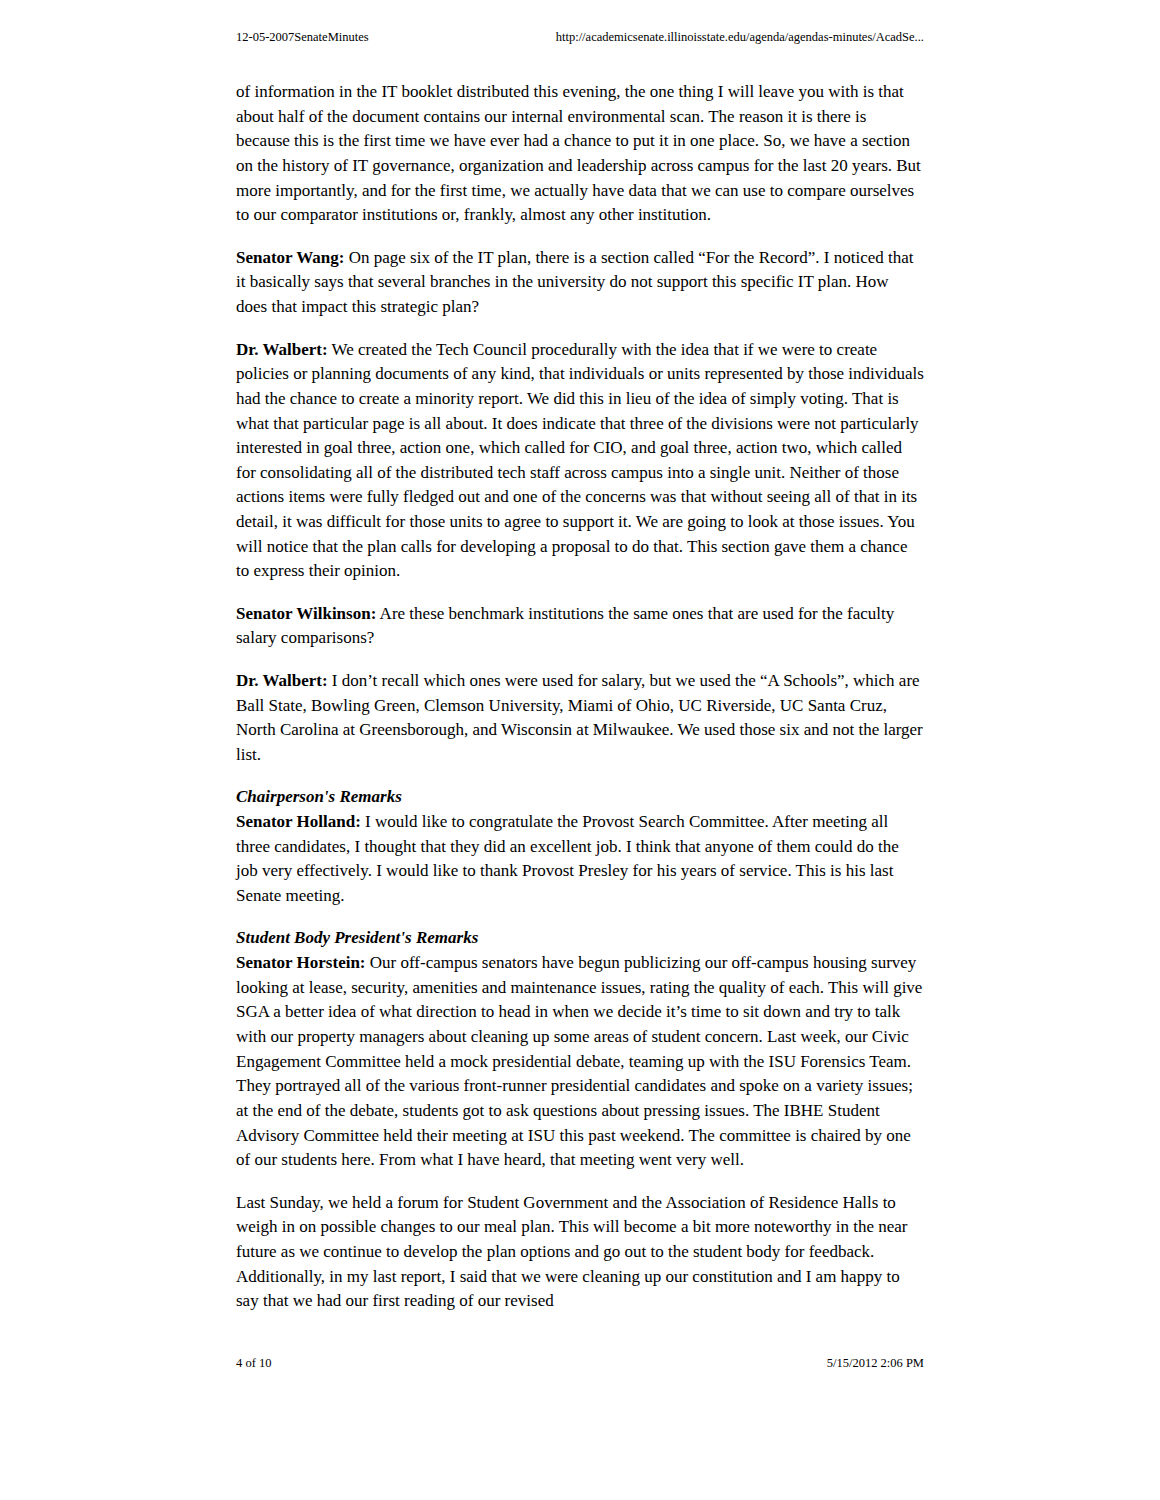12-05-2007SenateMinutes
http://academicsenate.illinoisstate.edu/agenda/agendas-minutes/AcadSe...
of information in the IT booklet distributed this evening, the one thing I will leave you with is that about half of the document contains our internal environmental scan. The reason it is there is because this is the first time we have ever had a chance to put it in one place. So, we have a section on the history of IT governance, organization and leadership across campus for the last 20 years. But more importantly, and for the first time, we actually have data that we can use to compare ourselves to our comparator institutions or, frankly, almost any other institution.
Senator Wang: On page six of the IT plan, there is a section called “For the Record”. I noticed that it basically says that several branches in the university do not support this specific IT plan. How does that impact this strategic plan?
Dr. Walbert: We created the Tech Council procedurally with the idea that if we were to create policies or planning documents of any kind, that individuals or units represented by those individuals had the chance to create a minority report. We did this in lieu of the idea of simply voting. That is what that particular page is all about. It does indicate that three of the divisions were not particularly interested in goal three, action one, which called for CIO, and goal three, action two, which called for consolidating all of the distributed tech staff across campus into a single unit. Neither of those actions items were fully fledged out and one of the concerns was that without seeing all of that in its detail, it was difficult for those units to agree to support it. We are going to look at those issues. You will notice that the plan calls for developing a proposal to do that. This section gave them a chance to express their opinion.
Senator Wilkinson: Are these benchmark institutions the same ones that are used for the faculty salary comparisons?
Dr. Walbert: I don’t recall which ones were used for salary, but we used the “A Schools”, which are Ball State, Bowling Green, Clemson University, Miami of Ohio, UC Riverside, UC Santa Cruz, North Carolina at Greensborough, and Wisconsin at Milwaukee. We used those six and not the larger list.
Chairperson's Remarks
Senator Holland: I would like to congratulate the Provost Search Committee. After meeting all three candidates, I thought that they did an excellent job. I think that anyone of them could do the job very effectively. I would like to thank Provost Presley for his years of service. This is his last Senate meeting.
Student Body President's Remarks
Senator Horstein: Our off-campus senators have begun publicizing our off-campus housing survey looking at lease, security, amenities and maintenance issues, rating the quality of each. This will give SGA a better idea of what direction to head in when we decide it’s time to sit down and try to talk with our property managers about cleaning up some areas of student concern. Last week, our Civic Engagement Committee held a mock presidential debate, teaming up with the ISU Forensics Team. They portrayed all of the various front-runner presidential candidates and spoke on a variety issues; at the end of the debate, students got to ask questions about pressing issues. The IBHE Student Advisory Committee held their meeting at ISU this past weekend. The committee is chaired by one of our students here. From what I have heard, that meeting went very well.
Last Sunday, we held a forum for Student Government and the Association of Residence Halls to weigh in on possible changes to our meal plan. This will become a bit more noteworthy in the near future as we continue to develop the plan options and go out to the student body for feedback. Additionally, in my last report, I said that we were cleaning up our constitution and I am happy to say that we had our first reading of our revised
4 of 10
5/15/2012 2:06 PM